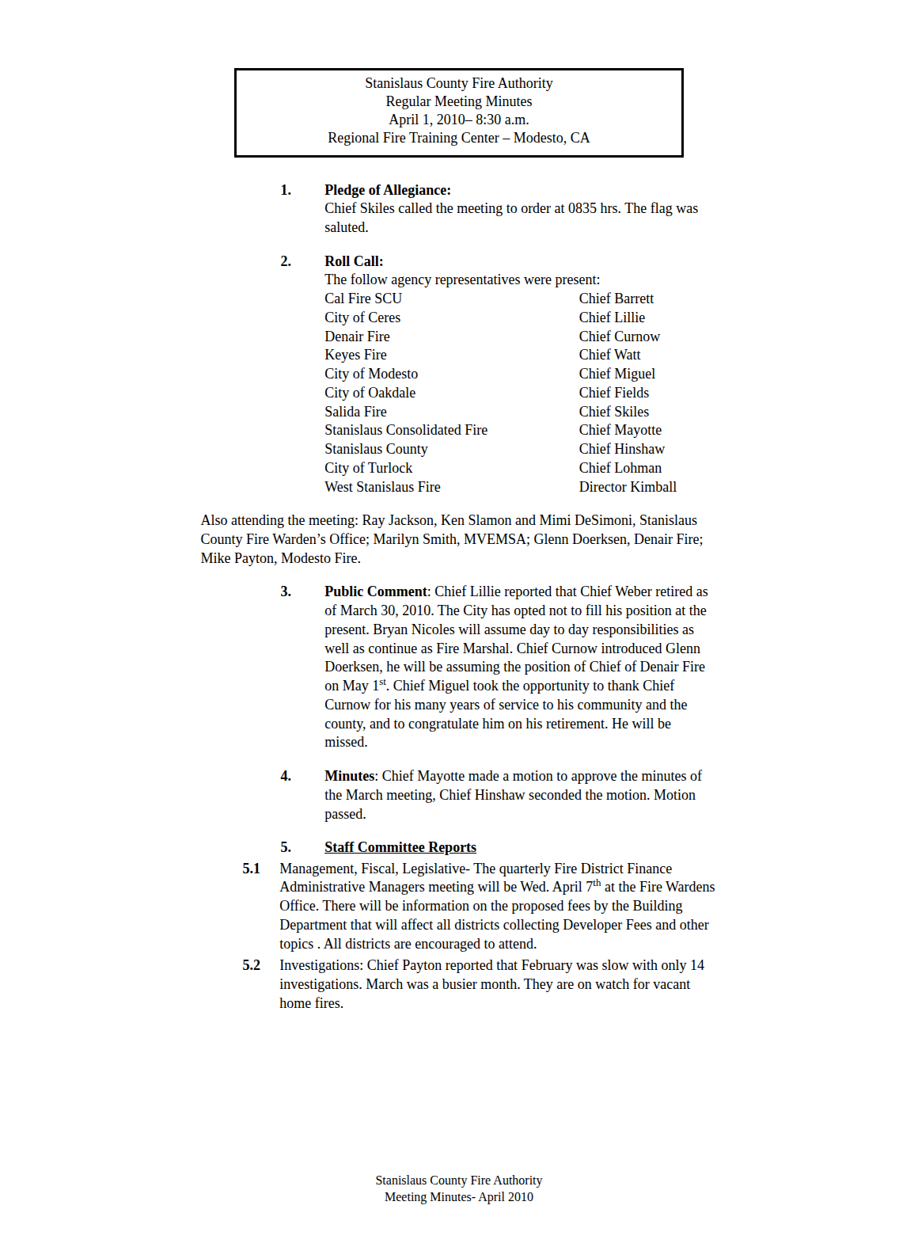Stanislaus County Fire Authority
Regular Meeting Minutes
April 1, 2010– 8:30 a.m.
Regional Fire Training Center – Modesto, CA
1.
Pledge of Allegiance:
Chief Skiles called the meeting to order at 0835 hrs. The flag was saluted.
2.
Roll Call:
The follow agency representatives were present:
| Cal Fire SCU | Chief Barrett |
| City of Ceres | Chief Lillie |
| Denair Fire | Chief Curnow |
| Keyes Fire | Chief Watt |
| City of Modesto | Chief Miguel |
| City of Oakdale | Chief Fields |
| Salida Fire | Chief Skiles |
| Stanislaus Consolidated Fire | Chief Mayotte |
| Stanislaus County | Chief Hinshaw |
| City of Turlock | Chief Lohman |
| West Stanislaus Fire | Director Kimball |
Also attending the meeting: Ray Jackson, Ken Slamon and Mimi DeSimoni, Stanislaus County Fire Warden’s Office; Marilyn Smith, MVEMSA; Glenn Doerksen, Denair Fire; Mike Payton, Modesto Fire.
3.
Public Comment: Chief Lillie reported that Chief Weber retired as of March 30, 2010. The City has opted not to fill his position at the present. Bryan Nicoles will assume day to day responsibilities as well as continue as Fire Marshal. Chief Curnow introduced Glenn Doerksen, he will be assuming the position of Chief of Denair Fire on May 1st. Chief Miguel took the opportunity to thank Chief Curnow for his many years of service to his community and the county, and to congratulate him on his retirement. He will be missed.
4.
Minutes: Chief Mayotte made a motion to approve the minutes of the March meeting, Chief Hinshaw seconded the motion. Motion passed.
5.
Staff Committee Reports
5.1
Management, Fiscal, Legislative- The quarterly Fire District Finance Administrative Managers meeting will be Wed. April 7th at the Fire Wardens Office. There will be information on the proposed fees by the Building Department that will affect all districts collecting Developer Fees and other topics . All districts are encouraged to attend.
5.2
Investigations: Chief Payton reported that February was slow with only 14 investigations. March was a busier month. They are on watch for vacant home fires.
Stanislaus County Fire Authority
Meeting Minutes- April 2010